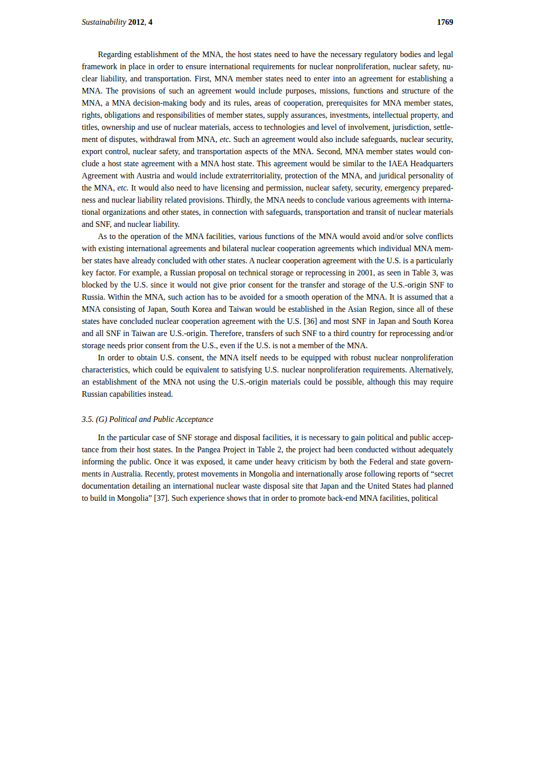Sustainability 2012, 4 1769
Regarding establishment of the MNA, the host states need to have the necessary regulatory bodies and legal framework in place in order to ensure international requirements for nuclear nonproliferation, nuclear safety, nuclear liability, and transportation. First, MNA member states need to enter into an agreement for establishing a MNA. The provisions of such an agreement would include purposes, missions, functions and structure of the MNA, a MNA decision-making body and its rules, areas of cooperation, prerequisites for MNA member states, rights, obligations and responsibilities of member states, supply assurances, investments, intellectual property, and titles, ownership and use of nuclear materials, access to technologies and level of involvement, jurisdiction, settlement of disputes, withdrawal from MNA, etc. Such an agreement would also include safeguards, nuclear security, export control, nuclear safety, and transportation aspects of the MNA. Second, MNA member states would conclude a host state agreement with a MNA host state. This agreement would be similar to the IAEA Headquarters Agreement with Austria and would include extraterritoriality, protection of the MNA, and juridical personality of the MNA, etc. It would also need to have licensing and permission, nuclear safety, security, emergency preparedness and nuclear liability related provisions. Thirdly, the MNA needs to conclude various agreements with international organizations and other states, in connection with safeguards, transportation and transit of nuclear materials and SNF, and nuclear liability.
As to the operation of the MNA facilities, various functions of the MNA would avoid and/or solve conflicts with existing international agreements and bilateral nuclear cooperation agreements which individual MNA member states have already concluded with other states. A nuclear cooperation agreement with the U.S. is a particularly key factor. For example, a Russian proposal on technical storage or reprocessing in 2001, as seen in Table 3, was blocked by the U.S. since it would not give prior consent for the transfer and storage of the U.S.-origin SNF to Russia. Within the MNA, such action has to be avoided for a smooth operation of the MNA. It is assumed that a MNA consisting of Japan, South Korea and Taiwan would be established in the Asian Region, since all of these states have concluded nuclear cooperation agreement with the U.S. [36] and most SNF in Japan and South Korea and all SNF in Taiwan are U.S.-origin. Therefore, transfers of such SNF to a third country for reprocessing and/or storage needs prior consent from the U.S., even if the U.S. is not a member of the MNA.
In order to obtain U.S. consent, the MNA itself needs to be equipped with robust nuclear nonproliferation characteristics, which could be equivalent to satisfying U.S. nuclear nonproliferation requirements. Alternatively, an establishment of the MNA not using the U.S.-origin materials could be possible, although this may require Russian capabilities instead.
3.5. (G) Political and Public Acceptance
In the particular case of SNF storage and disposal facilities, it is necessary to gain political and public acceptance from their host states. In the Pangea Project in Table 2, the project had been conducted without adequately informing the public. Once it was exposed, it came under heavy criticism by both the Federal and state governments in Australia. Recently, protest movements in Mongolia and internationally arose following reports of “secret documentation detailing an international nuclear waste disposal site that Japan and the United States had planned to build in Mongolia” [37]. Such experience shows that in order to promote back-end MNA facilities, political